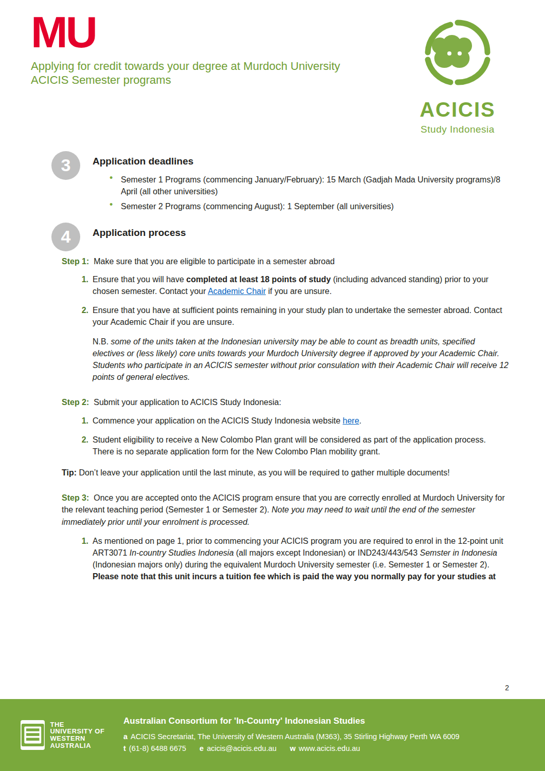MU
Applying for credit towards your degree at Murdoch University
ACICIS Semester programs
ACICIS
Study Indonesia
3
Application deadlines
Semester 1 Programs (commencing January/February): 15 March (Gadjah Mada University programs)/8 April (all other universities)
Semester 2 Programs (commencing August): 1 September (all universities)
4
Application process
Step 1: Make sure that you are eligible to participate in a semester abroad
Ensure that you will have completed at least 18 points of study (including advanced standing) prior to your chosen semester. Contact your Academic Chair if you are unsure.
Ensure that you have at sufficient points remaining in your study plan to undertake the semester abroad. Contact your Academic Chair if you are unsure.
N.B. some of the units taken at the Indonesian university may be able to count as breadth units, specified electives or (less likely) core units towards your Murdoch University degree if approved by your Academic Chair. Students who participate in an ACICIS semester without prior consulation with their Academic Chair will receive 12 points of general electives.
Step 2: Submit your application to ACICIS Study Indonesia:
Commence your application on the ACICIS Study Indonesia website here.
Student eligibility to receive a New Colombo Plan grant will be considered as part of the application process. There is no separate application form for the New Colombo Plan mobility grant.
Tip: Don’t leave your application until the last minute, as you will be required to gather multiple documents!
Step 3: Once you are accepted onto the ACICIS program ensure that you are correctly enrolled at Murdoch University for the relevant teaching period (Semester 1 or Semester 2). Note you may need to wait until the end of the semester immediately prior until your enrolment is processed.
As mentioned on page 1, prior to commencing your ACICIS program you are required to enrol in the 12-point unit ART3071 In-country Studies Indonesia (all majors except Indonesian) or IND243/443/543 Semster in Indonesia (Indonesian majors only) during the equivalent Murdoch University semester (i.e. Semester 1 or Semester 2). Please note that this unit incurs a tuition fee which is paid the way you normally pay for your studies at
2
THE UNIVERSITY OF
WESTERN
AUSTRALIA
Australian Consortium for 'In-Country' Indonesian Studies
a ACICIS Secretariat, The University of Western Australia (M363), 35 Stirling Highway Perth WA 6009
t(61-8) 6488 6675 eacicis@acicis.edu.au wwww.acicis.edu.au